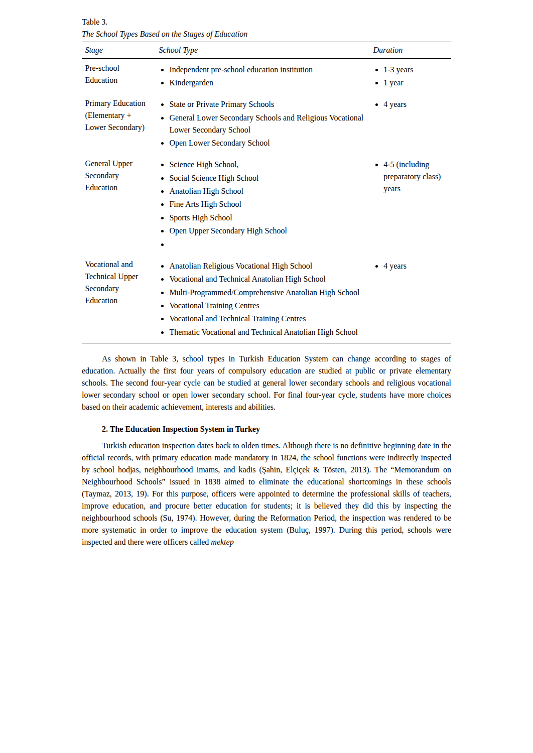Table 3. The School Types Based on the Stages of Education
| Stage | School Type | Duration |
| --- | --- | --- |
| Pre-school Education | Independent pre-school education institution Kindergarden | 1-3 years 1 year |
| Primary Education (Elementary + Lower Secondary) | State or Private Primary Schools General Lower Secondary Schools and Religious Vocational Lower Secondary School Open Lower Secondary School | 4 years |
| General Upper Secondary Education | Science High School, Social Science High School Anatolian High School Fine Arts High School Sports High School Open Upper Secondary High School | 4-5 (including preparatory class) years |
| Vocational and Technical Upper Secondary Education | Anatolian Religious Vocational High School Vocational and Technical Anatolian High School Multi-Programmed/Comprehensive Anatolian High School Vocational Training Centres Vocational and Technical Training Centres Thematic Vocational and Technical Anatolian High School | 4 years |
As shown in Table 3, school types in Turkish Education System can change according to stages of education. Actually the first four years of compulsory education are studied at public or private elementary schools. The second four-year cycle can be studied at general lower secondary schools and religious vocational lower secondary school or open lower secondary school. For final four-year cycle, students have more choices based on their academic achievement, interests and abilities.
2. The Education Inspection System in Turkey
Turkish education inspection dates back to olden times. Although there is no definitive beginning date in the official records, with primary education made mandatory in 1824, the school functions were indirectly inspected by school hodjas, neighbourhood imams, and kadis (Şahin, Elçiçek & Tösten, 2013). The “Memorandum on Neighbourhood Schools” issued in 1838 aimed to eliminate the educational shortcomings in these schools (Taymaz, 2013, 19). For this purpose, officers were appointed to determine the professional skills of teachers, improve education, and procure better education for students; it is believed they did this by inspecting the neighbourhood schools (Su, 1974). However, during the Reformation Period, the inspection was rendered to be more systematic in order to improve the education system (Buluç, 1997). During this period, schools were inspected and there were officers called mektep